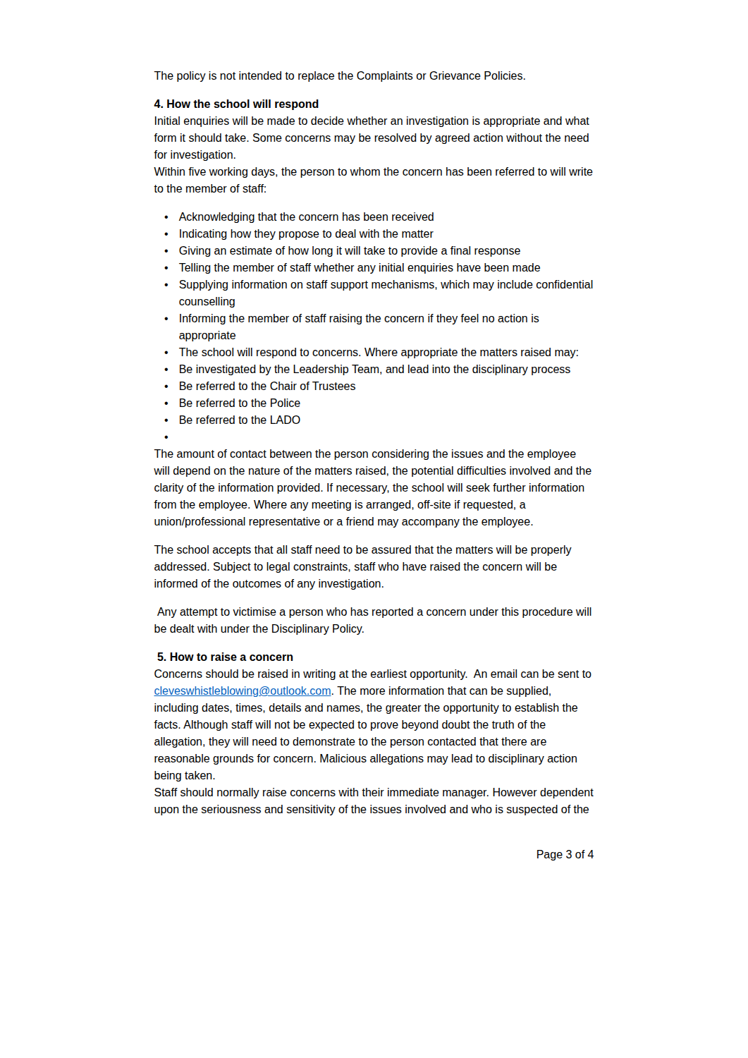The policy is not intended to replace the Complaints or Grievance Policies.
4. How the school will respond
Initial enquiries will be made to decide whether an investigation is appropriate and what form it should take. Some concerns may be resolved by agreed action without the need for investigation.
Within five working days, the person to whom the concern has been referred to will write to the member of staff:
Acknowledging that the concern has been received
Indicating how they propose to deal with the matter
Giving an estimate of how long it will take to provide a final response
Telling the member of staff whether any initial enquiries have been made
Supplying information on staff support mechanisms, which may include confidential counselling
Informing the member of staff raising the concern if they feel no action is appropriate
The school will respond to concerns. Where appropriate the matters raised may:
Be investigated by the Leadership Team, and lead into the disciplinary process
Be referred to the Chair of Trustees
Be referred to the Police
Be referred to the LADO
The amount of contact between the person considering the issues and the employee will depend on the nature of the matters raised, the potential difficulties involved and the clarity of the information provided. If necessary, the school will seek further information from the employee. Where any meeting is arranged, off-site if requested, a union/professional representative or a friend may accompany the employee.
The school accepts that all staff need to be assured that the matters will be properly addressed. Subject to legal constraints, staff who have raised the concern will be informed of the outcomes of any investigation.
Any attempt to victimise a person who has reported a concern under this procedure will be dealt with under the Disciplinary Policy.
5. How to raise a concern
Concerns should be raised in writing at the earliest opportunity. An email can be sent to cleveswhistleblowing@outlook.com. The more information that can be supplied, including dates, times, details and names, the greater the opportunity to establish the facts. Although staff will not be expected to prove beyond doubt the truth of the allegation, they will need to demonstrate to the person contacted that there are reasonable grounds for concern. Malicious allegations may lead to disciplinary action being taken.
Staff should normally raise concerns with their immediate manager. However dependent upon the seriousness and sensitivity of the issues involved and who is suspected of the
Page 3 of 4